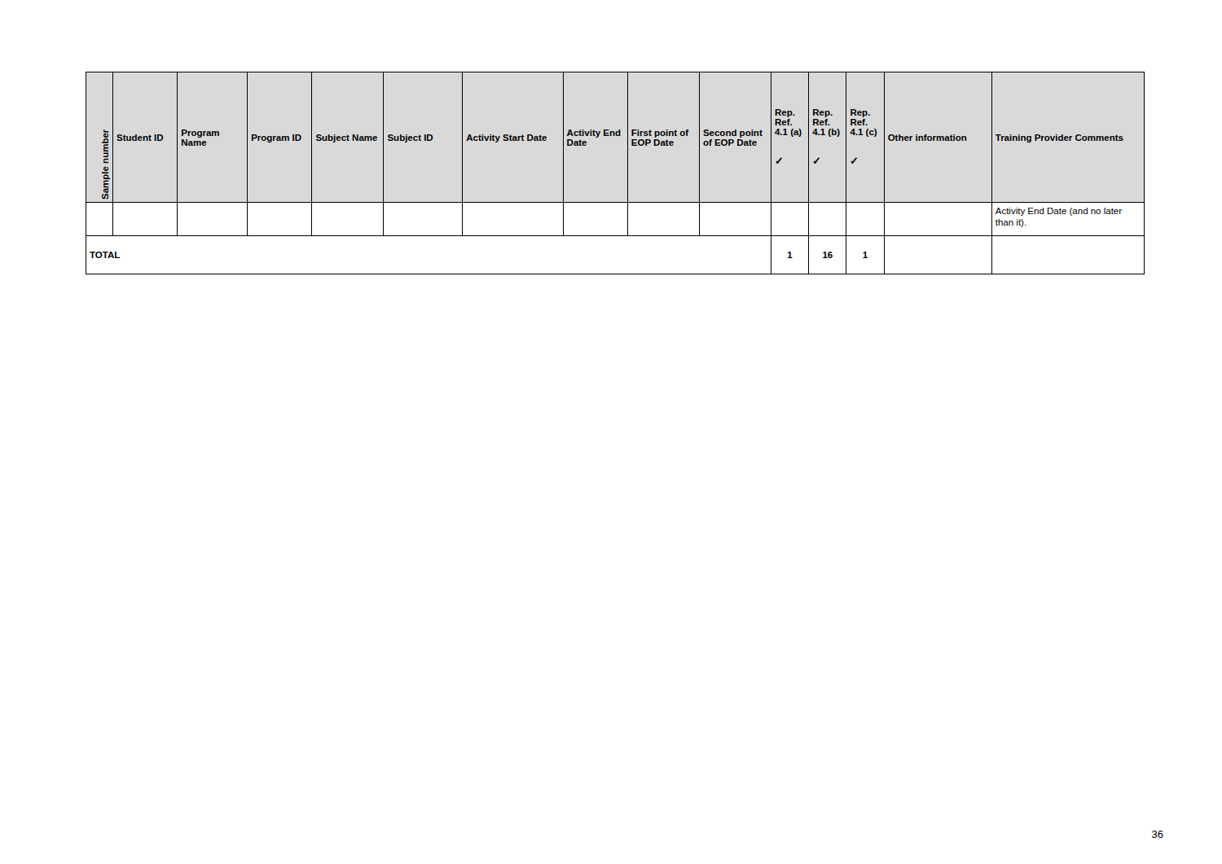| Sample number | Student ID | Program Name | Program ID | Subject Name | Subject ID | Activity Start Date | Activity End Date | First point of EOP Date | Second point of EOP Date | Rep. Ref. 4.1 (a) ✓ | Rep. Ref. 4.1 (b) ✓ | Rep. Ref. 4.1 (c) ✓ | Other information | Training Provider Comments |
| --- | --- | --- | --- | --- | --- | --- | --- | --- | --- | --- | --- | --- | --- | --- |
| | | | | | | | | | | | | | | Activity End Date (and no later than it). |
| TOTAL | 1 | 16 | 1 | | |
36